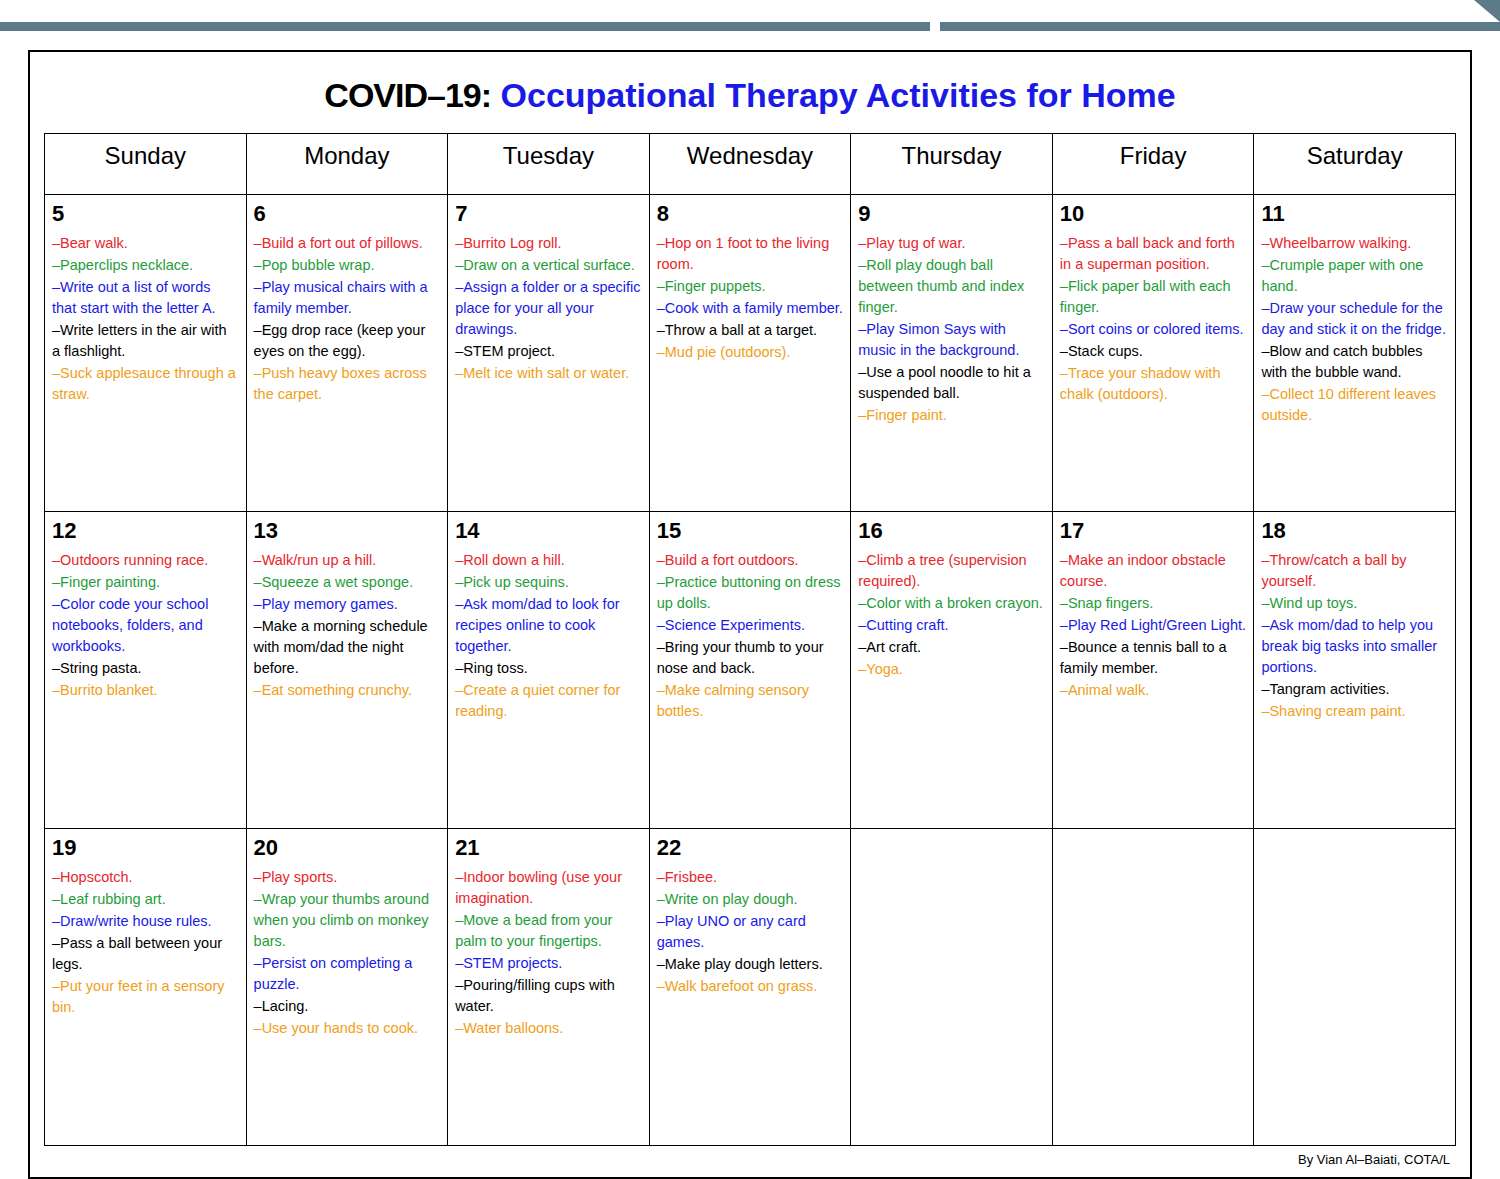COVID–19: Occupational Therapy Activities for Home
| Sunday | Monday | Tuesday | Wednesday | Thursday | Friday | Saturday |
| --- | --- | --- | --- | --- | --- | --- |
| 5 –Bear walk. –Paperclips necklace. –Write out a list of words that start with the letter A. –Write letters in the air with a flashlight. –Suck applesauce through a straw. | 6 –Build a fort out of pillows. –Pop bubble wrap. –Play musical chairs with a family member. –Egg drop race (keep your eyes on the egg). –Push heavy boxes across the carpet. | 7 –Burrito Log roll. –Draw on a vertical surface. –Assign a folder or a specific place for your all your drawings. –STEM project. –Melt ice with salt or water. | 8 –Hop on 1 foot to the living room. –Finger puppets. –Cook with a family member. –Throw a ball at a target. –Mud pie (outdoors). | 9 –Play tug of war. –Roll play dough ball between thumb and index finger. –Play Simon Says with music in the background. –Use a pool noodle to hit a suspended ball. –Finger paint. | 10 –Pass a ball back and forth in a superman position. –Flick paper ball with each finger. –Sort coins or colored items. –Stack cups. –Trace your shadow with chalk (outdoors). | 11 –Wheelbarrow walking. –Crumple paper with one hand. –Draw your schedule for the day and stick it on the fridge. –Blow and catch bubbles with the bubble wand. –Collect 10 different leaves outside. |
| 12 –Outdoors running race. –Finger painting. –Color code your school notebooks, folders, and workbooks. –String pasta. –Burrito blanket. | 13 –Walk/run up a hill. –Squeeze a wet sponge. –Play memory games. –Make a morning schedule with mom/dad the night before. –Eat something crunchy. | 14 –Roll down a hill. –Pick up sequins. –Ask mom/dad to look for recipes online to cook together. –Ring toss. –Create a quiet corner for reading. | 15 –Build a fort outdoors. –Practice buttoning on dress up dolls. –Science Experiments. –Bring your thumb to your nose and back. –Make calming sensory bottles. | 16 –Climb a tree (supervision required). –Color with a broken crayon. –Cutting craft. –Art craft. –Yoga. | 17 –Make an indoor obstacle course. –Snap fingers. –Play Red Light/Green Light. –Bounce a tennis ball to a family member. –Animal walk. | 18 –Throw/catch a ball by yourself. –Wind up toys. –Ask mom/dad to help you break big tasks into smaller portions. –Tangram activities. –Shaving cream paint. |
| 19 –Hopscotch. –Leaf rubbing art. –Draw/write house rules. –Pass a ball between your legs. –Put your feet in a sensory bin. | 20 –Play sports. –Wrap your thumbs around when you climb on monkey bars. –Persist on completing a puzzle. –Lacing. –Use your hands to cook. | 21 –Indoor bowling (use your imagination. –Move a bead from your palm to your fingertips. –STEM projects. –Pouring/filling cups with water. –Water balloons. | 22 –Frisbee. –Write on play dough. –Play UNO or any card games. –Make play dough letters. –Walk barefoot on grass. | | | |
By Vian Al–Baiati, COTA/L